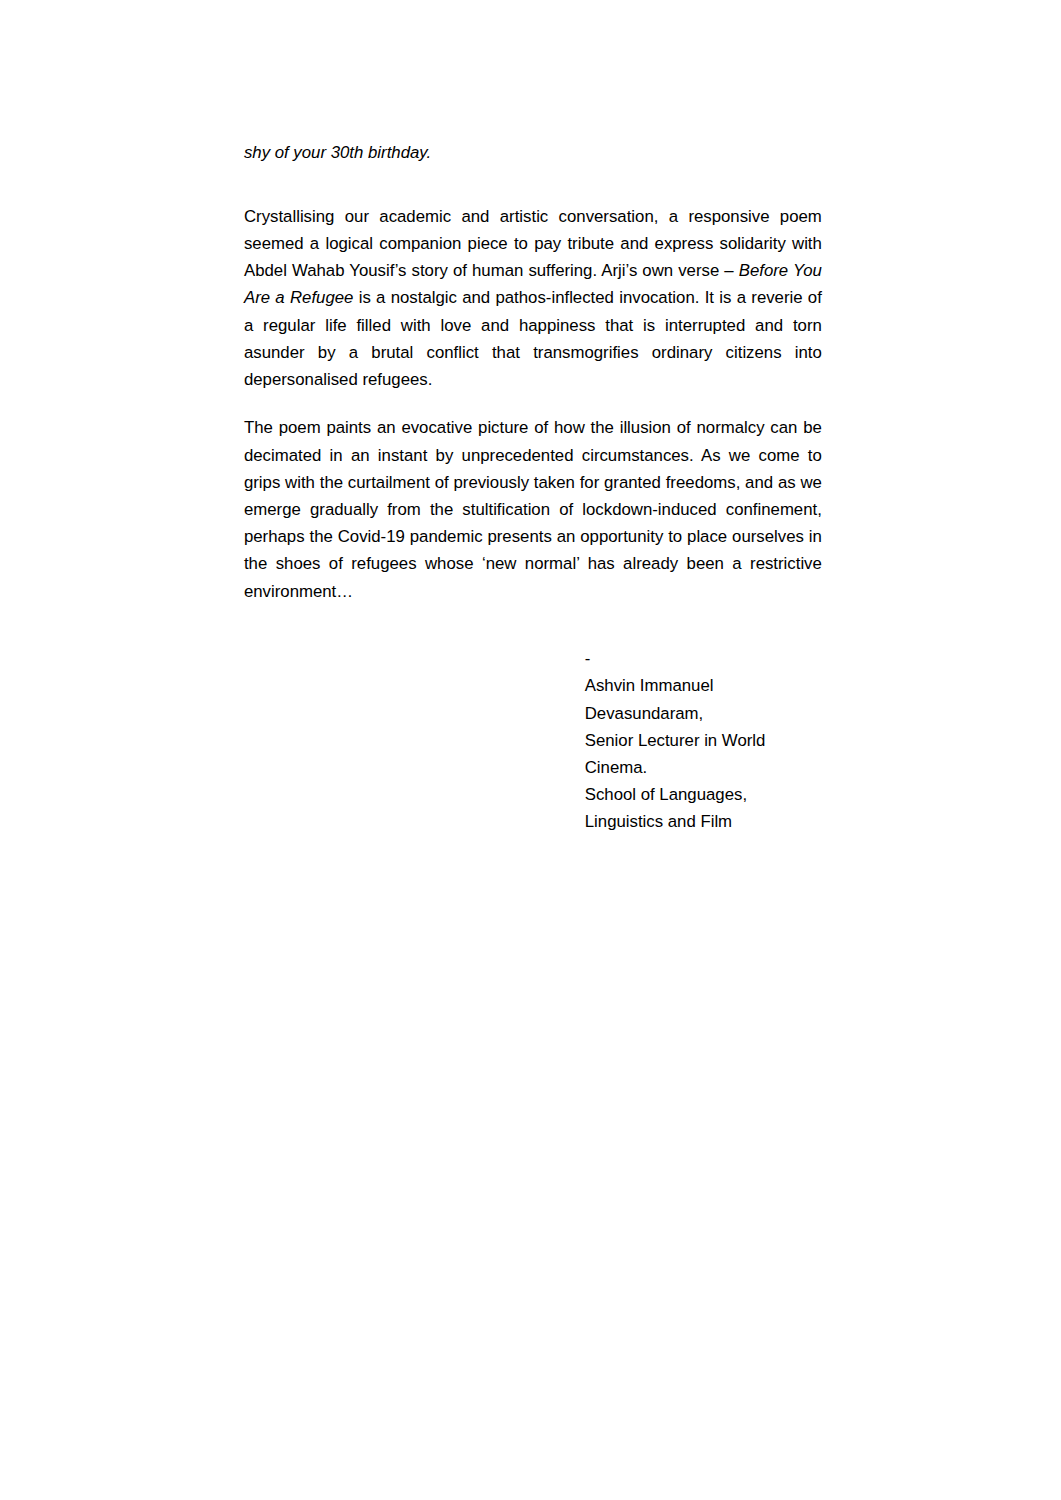shy of your 30th birthday.
Crystallising our academic and artistic conversation, a responsive poem seemed a logical companion piece to pay tribute and express solidarity with Abdel Wahab Yousif’s story of human suffering. Arji’s own verse – Before You Are a Refugee is a nostalgic and pathos-inflected invocation. It is a reverie of a regular life filled with love and happiness that is interrupted and torn asunder by a brutal conflict that transmogrifies ordinary citizens into depersonalised refugees.
The poem paints an evocative picture of how the illusion of normalcy can be decimated in an instant by unprecedented circumstances. As we come to grips with the curtailment of previously taken for granted freedoms, and as we emerge gradually from the stultification of lockdown-induced confinement, perhaps the Covid-19 pandemic presents an opportunity to place ourselves in the shoes of refugees whose ‘new normal’ has already been a restrictive environment…
-Ashvin Immanuel Devasundaram,
Senior Lecturer in World Cinema.
School of Languages, Linguistics and Film